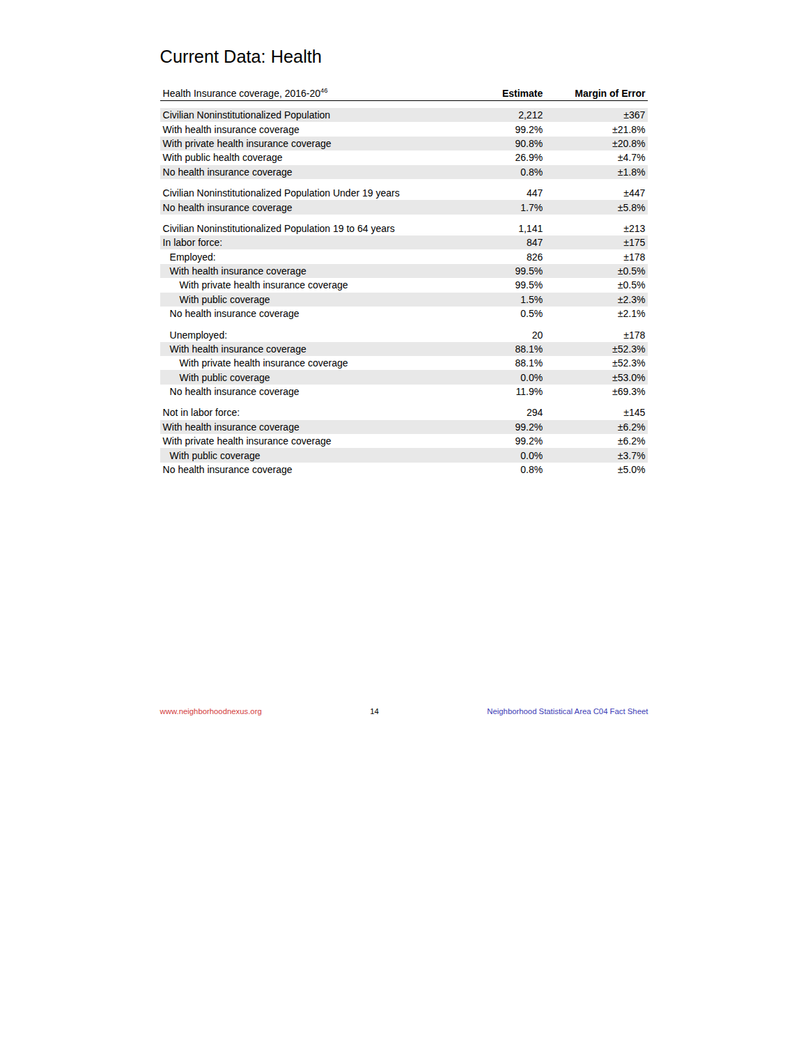Current Data: Health
| Health Insurance coverage, 2016-20 46 | Estimate | Margin of Error |
| --- | --- | --- |
| Civilian Noninstitutionalized Population | 2,212 | ±367 |
| With health insurance coverage | 99.2% | ±21.8% |
| With private health insurance coverage | 90.8% | ±20.8% |
| With public health coverage | 26.9% | ±4.7% |
| No health insurance coverage | 0.8% | ±1.8% |
| Civilian Noninstitutionalized Population Under 19 years | 447 | ±447 |
| No health insurance coverage | 1.7% | ±5.8% |
| Civilian Noninstitutionalized Population 19 to 64 years | 1,141 | ±213 |
| In labor force: | 847 | ±175 |
| Employed: | 826 | ±178 |
| With health insurance coverage | 99.5% | ±0.5% |
| With private health insurance coverage | 99.5% | ±0.5% |
| With public coverage | 1.5% | ±2.3% |
| No health insurance coverage | 0.5% | ±2.1% |
| Unemployed: | 20 | ±178 |
| With health insurance coverage | 88.1% | ±52.3% |
| With private health insurance coverage | 88.1% | ±52.3% |
| With public coverage | 0.0% | ±53.0% |
| No health insurance coverage | 11.9% | ±69.3% |
| Not in labor force: | 294 | ±145 |
| With health insurance coverage | 99.2% | ±6.2% |
| With private health insurance coverage | 99.2% | ±6.2% |
| With public coverage | 0.0% | ±3.7% |
| No health insurance coverage | 0.8% | ±5.0% |
www.neighborhoodnexus.org 14 Neighborhood Statistical Area C04 Fact Sheet